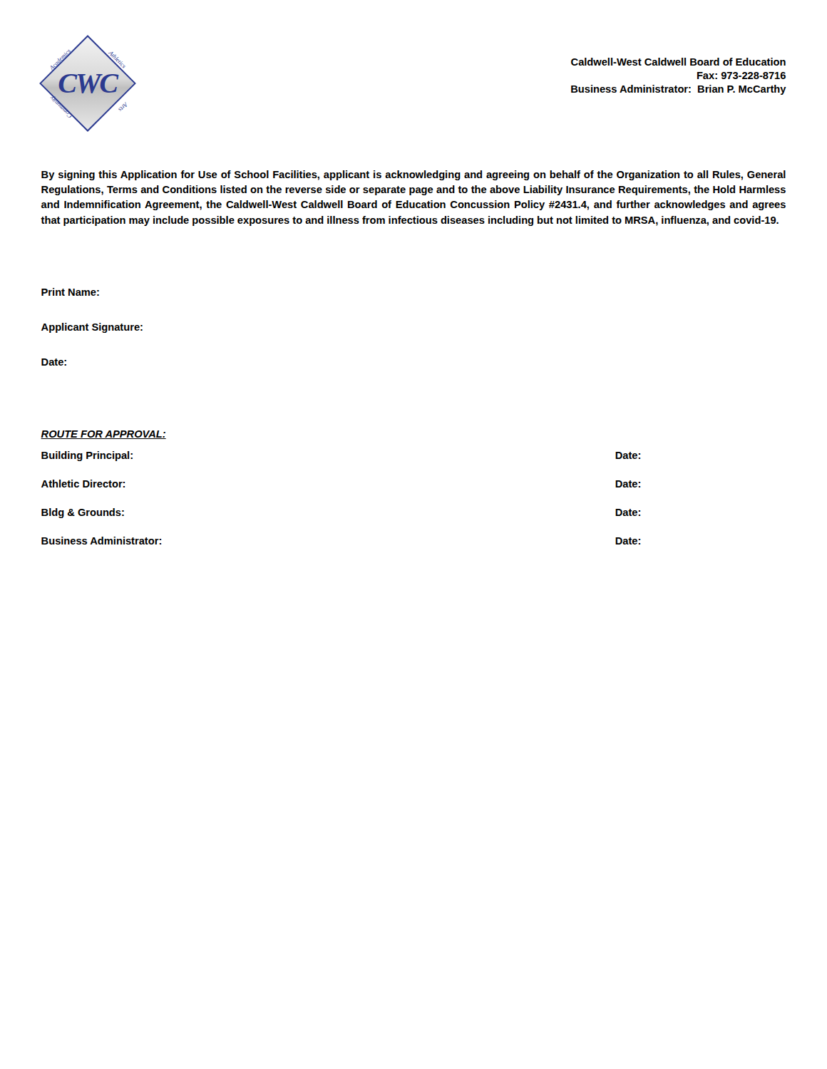Academics
Athletics
Community
Arts
CWC
Caldwell-West Caldwell Board of Education
Fax: 973-228-8716
Business Administrator: Brian P. McCarthy
By signing this Application for Use of School Facilities, applicant is acknowledging and agreeing on behalf of the Organization to all Rules, General Regulations, Terms and Conditions listed on the reverse side or separate page and to the above Liability Insurance Requirements, the Hold Harmless and Indemnification Agreement, the Caldwell-West Caldwell Board of Education Concussion Policy #2431.4, and further acknowledges and agrees that participation may include possible exposures to and illness from infectious diseases including but not limited to MRSA, influenza, and covid-19.
Print Name:
Applicant Signature:
Date:
ROUTE FOR APPROVAL:
| Building Principal: | Date: |
| Athletic Director: | Date: |
| Bldg & Grounds: | Date: |
| Business Administrator: | Date: |